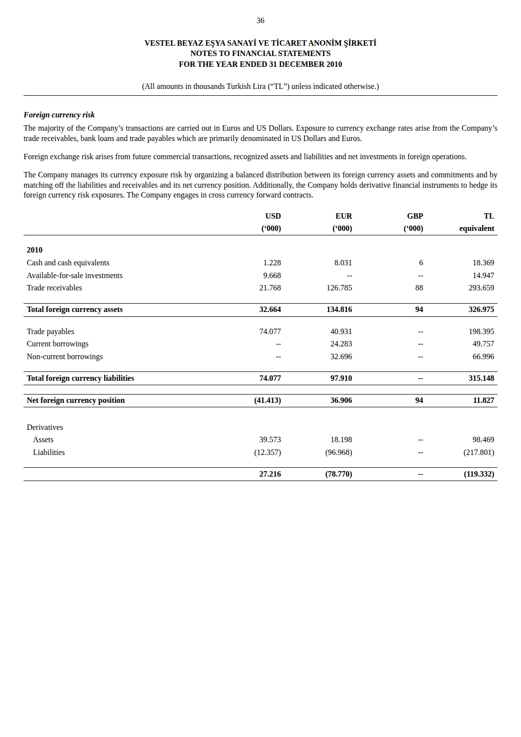36
VESTEL BEYAZ EŞYA SANAYİ VE TİCARET ANONİM ŞİRKETİ
NOTES TO FINANCIAL STATEMENTS
FOR THE YEAR ENDED 31 DECEMBER 2010
(All amounts in thousands Turkish Lira (“TL”) unless indicated otherwise.)
Foreign currency risk
The majority of the Company’s transactions are carried out in Euros and US Dollars. Exposure to currency exchange rates arise from the Company’s trade receivables, bank loans and trade payables which are primarily denominated in US Dollars and Euros.
Foreign exchange risk arises from future commercial transactions, recognized assets and liabilities and net investments in foreign operations.
The Company manages its currency exposure risk by organizing a balanced distribution between its foreign currency assets and commitments and by matching off the liabilities and receivables and its net currency position. Additionally, the Company holds derivative financial instruments to hedge its foreign currency risk exposures. The Company engages in cross currency forward contracts.
| | USD | EUR | GBP | TL |
| --- | --- | --- | --- | --- |
| | (‘000) | (‘000) | (‘000) | equivalent |
| 2010 | | | | |
| Cash and cash equivalents | 1.228 | 8.031 | 6 | 18.369 |
| Available-for-sale investments | 9.668 | -- | -- | 14.947 |
| Trade receivables | 21.768 | 126.785 | 88 | 293.659 |
| Total foreign currency assets | 32.664 | 134.816 | 94 | 326.975 |
| Trade payables | 74.077 | 40.931 | -- | 198.395 |
| Current borrowings | -- | 24.283 | -- | 49.757 |
| Non-current borrowings | -- | 32.696 | -- | 66.996 |
| Total foreign currency liabilities | 74.077 | 97.910 | -- | 315.148 |
| Net foreign currency position | (41.413) | 36.906 | 94 | 11.827 |
| Derivatives | | | | |
| Assets | 39.573 | 18.198 | -- | 98.469 |
| Liabilities | (12.357) | (96.968) | -- | (217.801) |
| | 27.216 | (78.770) | -- | (119.332) |